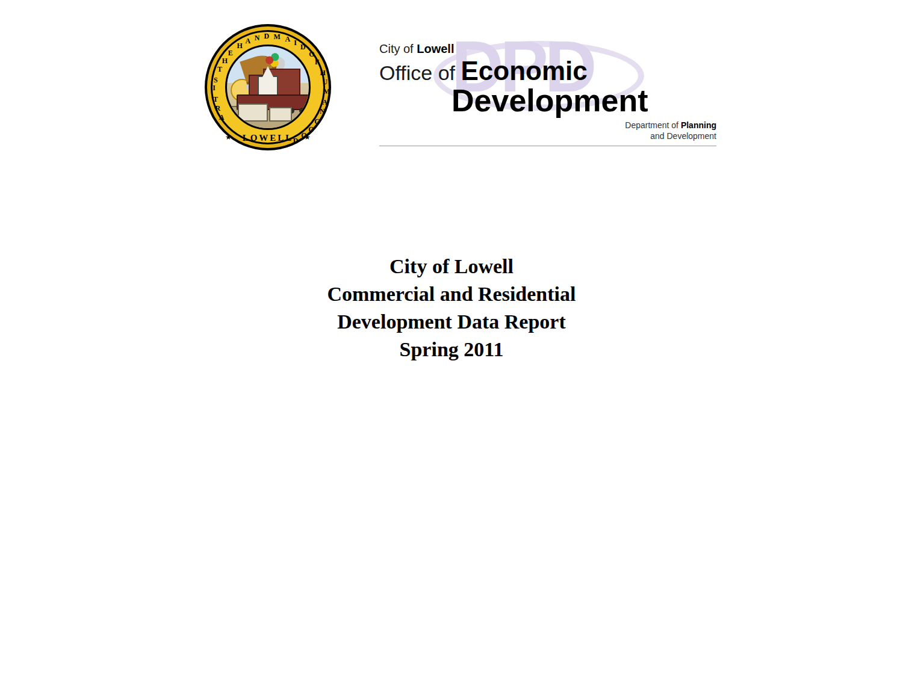A R T I S T H E H A N D M A I D O F H U M A N G O O D
★★
LOWELL
DPD
City of Lowell
Office of Economic
Development
Department of Planning
and Development
City of Lowell
Commercial and Residential
Development Data Report
Spring 2011